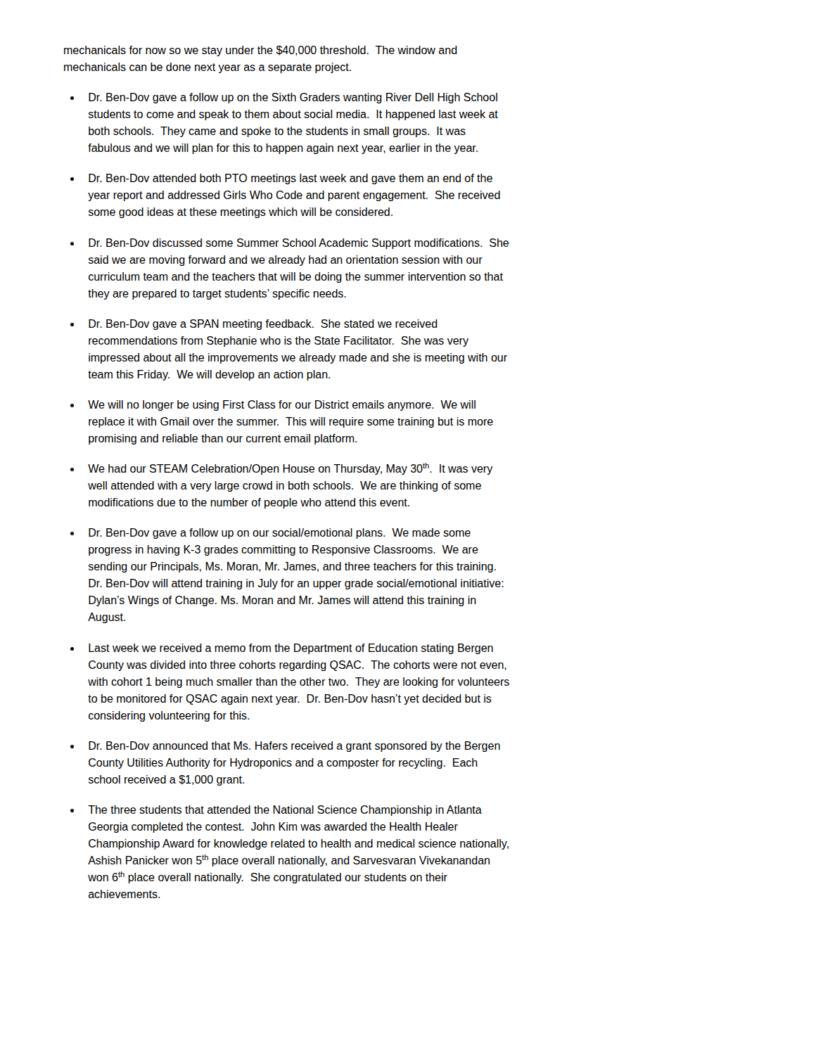mechanicals for now so we stay under the $40,000 threshold. The window and mechanicals can be done next year as a separate project.
Dr. Ben-Dov gave a follow up on the Sixth Graders wanting River Dell High School students to come and speak to them about social media. It happened last week at both schools. They came and spoke to the students in small groups. It was fabulous and we will plan for this to happen again next year, earlier in the year.
Dr. Ben-Dov attended both PTO meetings last week and gave them an end of the year report and addressed Girls Who Code and parent engagement. She received some good ideas at these meetings which will be considered.
Dr. Ben-Dov discussed some Summer School Academic Support modifications. She said we are moving forward and we already had an orientation session with our curriculum team and the teachers that will be doing the summer intervention so that they are prepared to target students’ specific needs.
Dr. Ben-Dov gave a SPAN meeting feedback. She stated we received recommendations from Stephanie who is the State Facilitator. She was very impressed about all the improvements we already made and she is meeting with our team this Friday. We will develop an action plan.
We will no longer be using First Class for our District emails anymore. We will replace it with Gmail over the summer. This will require some training but is more promising and reliable than our current email platform.
We had our STEAM Celebration/Open House on Thursday, May 30th. It was very well attended with a very large crowd in both schools. We are thinking of some modifications due to the number of people who attend this event.
Dr. Ben-Dov gave a follow up on our social/emotional plans. We made some progress in having K-3 grades committing to Responsive Classrooms. We are sending our Principals, Ms. Moran, Mr. James, and three teachers for this training. Dr. Ben-Dov will attend training in July for an upper grade social/emotional initiative: Dylan’s Wings of Change. Ms. Moran and Mr. James will attend this training in August.
Last week we received a memo from the Department of Education stating Bergen County was divided into three cohorts regarding QSAC. The cohorts were not even, with cohort 1 being much smaller than the other two. They are looking for volunteers to be monitored for QSAC again next year. Dr. Ben-Dov hasn’t yet decided but is considering volunteering for this.
Dr. Ben-Dov announced that Ms. Hafers received a grant sponsored by the Bergen County Utilities Authority for Hydroponics and a composter for recycling. Each school received a $1,000 grant.
The three students that attended the National Science Championship in Atlanta Georgia completed the contest. John Kim was awarded the Health Healer Championship Award for knowledge related to health and medical science nationally, Ashish Panicker won 5th place overall nationally, and Sarvesvaran Vivekanandan won 6th place overall nationally. She congratulated our students on their achievements.